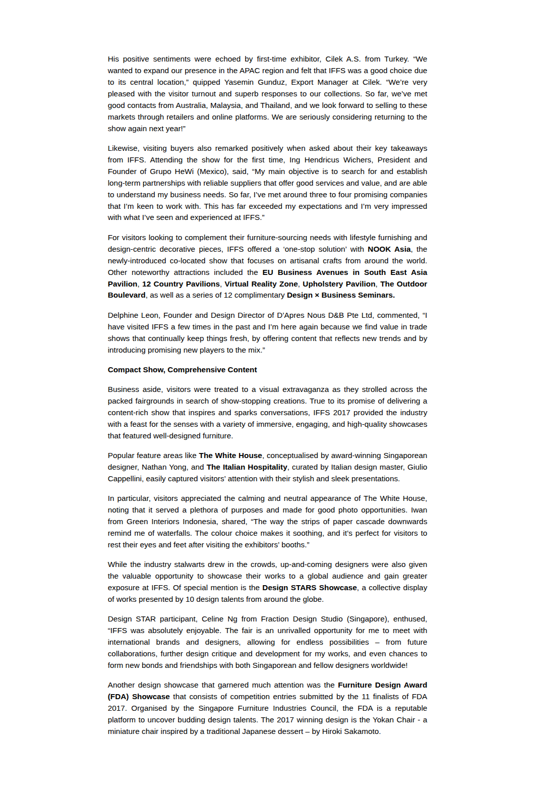His positive sentiments were echoed by first-time exhibitor, Cilek A.S. from Turkey. “We wanted to expand our presence in the APAC region and felt that IFFS was a good choice due to its central location,” quipped Yasemin Gunduz, Export Manager at Cilek. “We’re very pleased with the visitor turnout and superb responses to our collections. So far, we’ve met good contacts from Australia, Malaysia, and Thailand, and we look forward to selling to these markets through retailers and online platforms. We are seriously considering returning to the show again next year!”
Likewise, visiting buyers also remarked positively when asked about their key takeaways from IFFS. Attending the show for the first time, Ing Hendricus Wichers, President and Founder of Grupo HeWi (Mexico), said, “My main objective is to search for and establish long-term partnerships with reliable suppliers that offer good services and value, and are able to understand my business needs. So far, I’ve met around three to four promising companies that I’m keen to work with. This has far exceeded my expectations and I’m very impressed with what I’ve seen and experienced at IFFS.”
For visitors looking to complement their furniture-sourcing needs with lifestyle furnishing and design-centric decorative pieces, IFFS offered a ‘one-stop solution’ with NOOK Asia, the newly-introduced co-located show that focuses on artisanal crafts from around the world. Other noteworthy attractions included the EU Business Avenues in South East Asia Pavilion, 12 Country Pavilions, Virtual Reality Zone, Upholstery Pavilion, The Outdoor Boulevard, as well as a series of 12 complimentary Design × Business Seminars.
Delphine Leon, Founder and Design Director of D’Apres Nous D&B Pte Ltd, commented, “I have visited IFFS a few times in the past and I’m here again because we find value in trade shows that continually keep things fresh, by offering content that reflects new trends and by introducing promising new players to the mix.”
Compact Show, Comprehensive Content
Business aside, visitors were treated to a visual extravaganza as they strolled across the packed fairgrounds in search of show-stopping creations. True to its promise of delivering a content-rich show that inspires and sparks conversations, IFFS 2017 provided the industry with a feast for the senses with a variety of immersive, engaging, and high-quality showcases that featured well-designed furniture.
Popular feature areas like The White House, conceptualised by award-winning Singaporean designer, Nathan Yong, and The Italian Hospitality, curated by Italian design master, Giulio Cappellini, easily captured visitors’ attention with their stylish and sleek presentations.
In particular, visitors appreciated the calming and neutral appearance of The White House, noting that it served a plethora of purposes and made for good photo opportunities. Iwan from Green Interiors Indonesia, shared, “The way the strips of paper cascade downwards remind me of waterfalls. The colour choice makes it soothing, and it’s perfect for visitors to rest their eyes and feet after visiting the exhibitors’ booths.”
While the industry stalwarts drew in the crowds, up-and-coming designers were also given the valuable opportunity to showcase their works to a global audience and gain greater exposure at IFFS. Of special mention is the Design STARS Showcase, a collective display of works presented by 10 design talents from around the globe.
Design STAR participant, Celine Ng from Fraction Design Studio (Singapore), enthused, “IFFS was absolutely enjoyable. The fair is an unrivalled opportunity for me to meet with international brands and designers, allowing for endless possibilities – from future collaborations, further design critique and development for my works, and even chances to form new bonds and friendships with both Singaporean and fellow designers worldwide!
Another design showcase that garnered much attention was the Furniture Design Award (FDA) Showcase that consists of competition entries submitted by the 11 finalists of FDA 2017. Organised by the Singapore Furniture Industries Council, the FDA is a reputable platform to uncover budding design talents. The 2017 winning design is the Yokan Chair - a miniature chair inspired by a traditional Japanese dessert – by Hiroki Sakamoto.